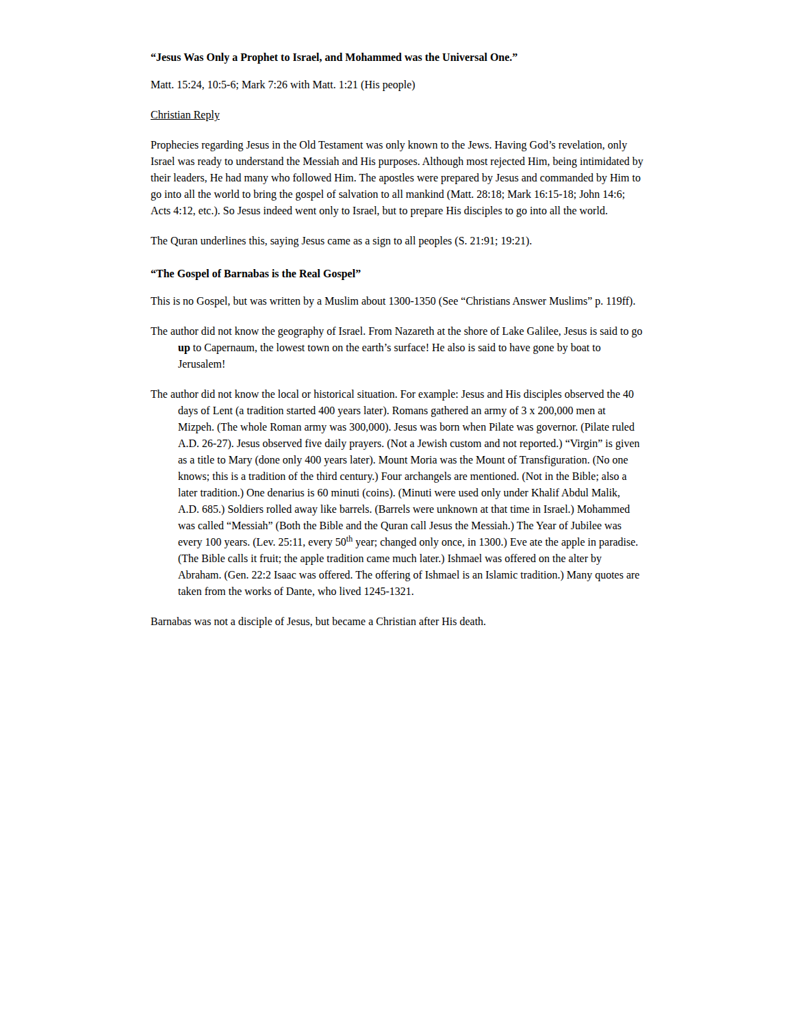“Jesus Was Only a Prophet to Israel, and Mohammed was the Universal One.”
Matt. 15:24, 10:5-6; Mark 7:26 with Matt. 1:21 (His people)
Christian Reply
Prophecies regarding Jesus in the Old Testament was only known to the Jews. Having God’s revelation, only Israel was ready to understand the Messiah and His purposes. Although most rejected Him, being intimidated by their leaders, He had many who followed Him. The apostles were prepared by Jesus and commanded by Him to go into all the world to bring the gospel of salvation to all mankind (Matt. 28:18; Mark 16:15-18; John 14:6; Acts 4:12, etc.). So Jesus indeed went only to Israel, but to prepare His disciples to go into all the world.
The Quran underlines this, saying Jesus came as a sign to all peoples (S. 21:91; 19:21).
“The Gospel of Barnabas is the Real Gospel”
This is no Gospel, but was written by a Muslim about 1300-1350 (See “Christians Answer Muslims” p. 119ff).
The author did not know the geography of Israel. From Nazareth at the shore of Lake Galilee, Jesus is said to go up to Capernaum, the lowest town on the earth’s surface! He also is said to have gone by boat to Jerusalem!
The author did not know the local or historical situation. For example: Jesus and His disciples observed the 40 days of Lent (a tradition started 400 years later). Romans gathered an army of 3 x 200,000 men at Mizpeh. (The whole Roman army was 300,000). Jesus was born when Pilate was governor. (Pilate ruled A.D. 26-27). Jesus observed five daily prayers. (Not a Jewish custom and not reported.) “Virgin” is given as a title to Mary (done only 400 years later). Mount Moria was the Mount of Transfiguration. (No one knows; this is a tradition of the third century.) Four archangels are mentioned. (Not in the Bible; also a later tradition.) One denarius is 60 minuti (coins). (Minuti were used only under Khalif Abdul Malik, A.D. 685.) Soldiers rolled away like barrels. (Barrels were unknown at that time in Israel.) Mohammed was called “Messiah” (Both the Bible and the Quran call Jesus the Messiah.) The Year of Jubilee was every 100 years. (Lev. 25:11, every 50th year; changed only once, in 1300.) Eve ate the apple in paradise. (The Bible calls it fruit; the apple tradition came much later.) Ishmael was offered on the alter by Abraham. (Gen. 22:2 Isaac was offered. The offering of Ishmael is an Islamic tradition.) Many quotes are taken from the works of Dante, who lived 1245-1321.
Barnabas was not a disciple of Jesus, but became a Christian after His death.